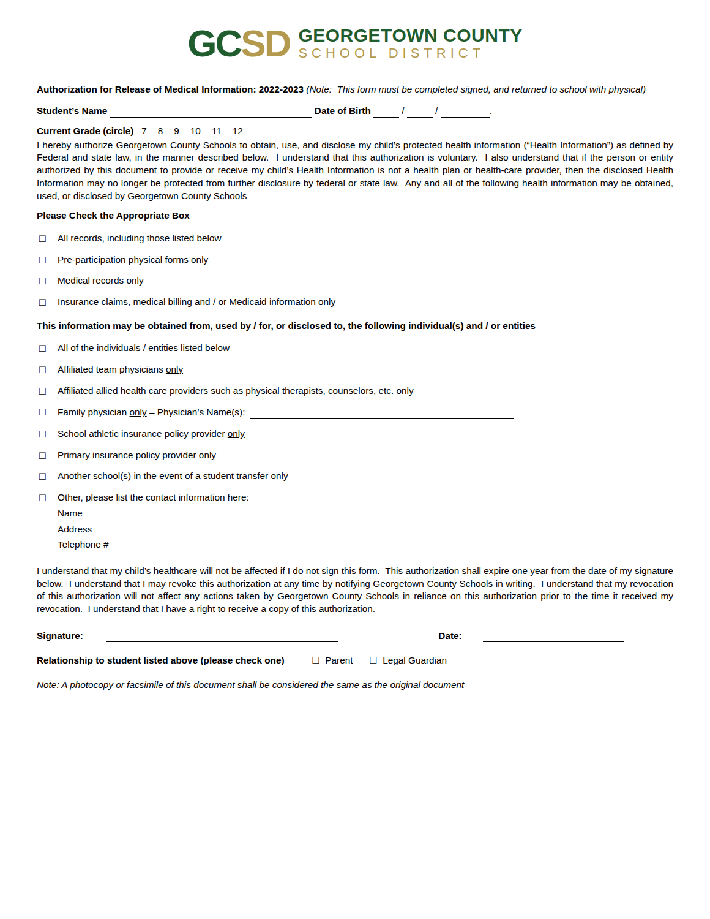| G C S D | GEORGETOWN COUNTY SCHOOL DISTRICT |
Authorization for Release of Medical Information: 2022-2023 (Note: This form must be completed signed, and returned to school with physical)
Student’s Name Date of Birth / / .
Current Grade (circle) 789101112
I hereby authorize Georgetown County Schools to obtain, use, and disclose my child’s protected health information (“Health Information”) as defined by Federal and state law, in the manner described below. I understand that this authorization is voluntary. I also understand that if the person or entity authorized by this document to provide or receive my child’s Health Information is not a health plan or health-care provider, then the disclosed Health Information may no longer be protected from further disclosure by federal or state law. Any and all of the following health information may be obtained, used, or disclosed by Georgetown County Schools
Please Check the Appropriate Box
All records, including those listed below
Pre-participation physical forms only
Medical records only
Insurance claims, medical billing and / or Medicaid information only
This information may be obtained from, used by / for, or disclosed to, the following individual(s) and / or entities
All of the individuals / entities listed below
Affiliated team physicians only
Affiliated allied health care providers such as physical therapists, counselors, etc. only
Family physician only – Physician’s Name(s):
School athletic insurance policy provider only
Primary insurance policy provider only
Another school(s) in the event of a student transfer only
Other, please list the contact information here:
| Name | |
| Address | |
| Telephone # | |
I understand that my child’s healthcare will not be affected if I do not sign this form. This authorization shall expire one year from the date of my signature below. I understand that I may revoke this authorization at any time by notifying Georgetown County Schools in writing. I understand that my revocation of this authorization will not affect any actions taken by Georgetown County Schools in reliance on this authorization prior to the time it received my revocation. I understand that I have a right to receive a copy of this authorization.
| Signature: | | Date: | |
Relationship to student listed above (please check one) □ Parent □ Legal Guardian
Note: A photocopy or facsimile of this document shall be considered the same as the original document